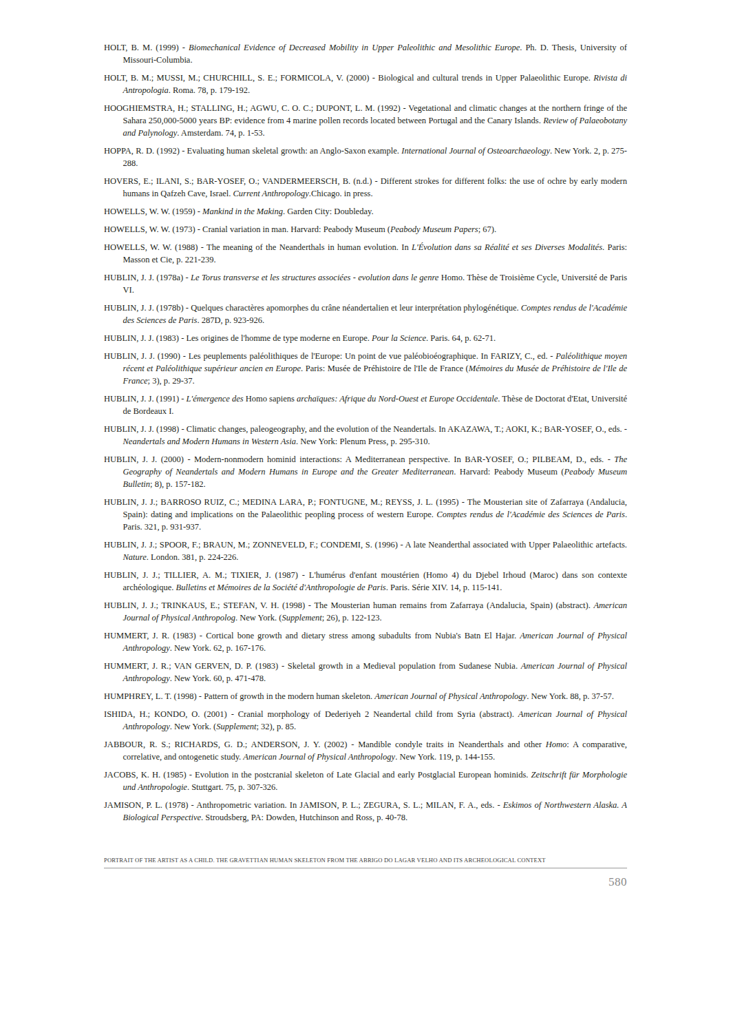HOLT, B. M. (1999) - Biomechanical Evidence of Decreased Mobility in Upper Paleolithic and Mesolithic Europe. Ph. D. Thesis, University of Missouri-Columbia.
HOLT, B. M.; MUSSI, M.; CHURCHILL, S. E.; FORMICOLA, V. (2000) - Biological and cultural trends in Upper Palaeolithic Europe. Rivista di Antropologia. Roma. 78, p. 179-192.
HOOGHIEMSTRA, H.; STALLING, H.; AGWU, C. O. C.; DUPONT, L. M. (1992) - Vegetational and climatic changes at the northern fringe of the Sahara 250,000-5000 years BP: evidence from 4 marine pollen records located between Portugal and the Canary Islands. Review of Palaeobotany and Palynology. Amsterdam. 74, p. 1-53.
HOPPA, R. D. (1992) - Evaluating human skeletal growth: an Anglo-Saxon example. International Journal of Osteoarchaeology. New York. 2, p. 275-288.
HOVERS, E.; ILANI, S.; BAR-YOSEF, O.; VANDERMEERSCH, B. (n.d.) - Different strokes for different folks: the use of ochre by early modern humans in Qafzeh Cave, Israel. Current Anthropology.Chicago. in press.
HOWELLS, W. W. (1959) - Mankind in the Making. Garden City: Doubleday.
HOWELLS, W. W. (1973) - Cranial variation in man. Harvard: Peabody Museum (Peabody Museum Papers; 67).
HOWELLS, W. W. (1988) - The meaning of the Neanderthals in human evolution. In L'Évolution dans sa Réalité et ses Diverses Modalités. Paris: Masson et Cie, p. 221-239.
HUBLIN, J. J. (1978a) - Le Torus transverse et les structures associées - evolution dans le genre Homo. Thèse de Troisième Cycle, Université de Paris VI.
HUBLIN, J. J. (1978b) - Quelques charactères apomorphes du crâne néandertalien et leur interprétation phylogénétique. Comptes rendus de l'Académie des Sciences de Paris. 287D, p. 923-926.
HUBLIN, J. J. (1983) - Les origines de l'homme de type moderne en Europe. Pour la Science. Paris. 64, p. 62-71.
HUBLIN, J. J. (1990) - Les peuplements paléolithiques de l'Europe: Un point de vue paléobioéographique. In FARIZY, C., ed. - Paléolithique moyen récent et Paléolithique supérieur ancien en Europe. Paris: Musée de Préhistoire de l'Ile de France (Mémoires du Musée de Préhistoire de l'Ile de France; 3), p. 29-37.
HUBLIN, J. J. (1991) - L'émergence des Homo sapiens archaïques: Afrique du Nord-Ouest et Europe Occidentale. Thèse de Doctorat d'Etat, Université de Bordeaux I.
HUBLIN, J. J. (1998) - Climatic changes, paleogeography, and the evolution of the Neandertals. In AKAZAWA, T.; AOKI, K.; BAR-YOSEF, O., eds. - Neandertals and Modern Humans in Western Asia. New York: Plenum Press, p. 295-310.
HUBLIN, J. J. (2000) - Modern-nonmodern hominid interactions: A Mediterranean perspective. In BAR-YOSEF, O.; PILBEAM, D., eds. - The Geography of Neandertals and Modern Humans in Europe and the Greater Mediterranean. Harvard: Peabody Museum (Peabody Museum Bulletin; 8), p. 157-182.
HUBLIN, J. J.; BARROSO RUIZ, C.; MEDINA LARA, P.; FONTUGNE, M.; REYSS, J. L. (1995) - The Mousterian site of Zafarraya (Andalucia, Spain): dating and implications on the Palaeolithic peopling process of western Europe. Comptes rendus de l'Académie des Sciences de Paris. Paris. 321, p. 931-937.
HUBLIN, J. J.; SPOOR, F.; BRAUN, M.; ZONNEVELD, F.; CONDEMI, S. (1996) - A late Neanderthal associated with Upper Palaeolithic artefacts. Nature. London. 381, p. 224-226.
HUBLIN, J. J.; TILLIER, A. M.; TIXIER, J. (1987) - L'humérus d'enfant moustérien (Homo 4) du Djebel Irhoud (Maroc) dans son contexte archéologique. Bulletins et Mémoires de la Société d'Anthropologie de Paris. Paris. Série XIV. 14, p. 115-141.
HUBLIN, J. J.; TRINKAUS, E.; STEFAN, V. H. (1998) - The Mousterian human remains from Zafarraya (Andalucia, Spain) (abstract). American Journal of Physical Anthropolog. New York. (Supplement; 26), p. 122-123.
HUMMERT, J. R. (1983) - Cortical bone growth and dietary stress among subadults from Nubia's Batn El Hajar. American Journal of Physical Anthropology. New York. 62, p. 167-176.
HUMMERT, J. R.; VAN GERVEN, D. P. (1983) - Skeletal growth in a Medieval population from Sudanese Nubia. American Journal of Physical Anthropology. New York. 60, p. 471-478.
HUMPHREY, L. T. (1998) - Pattern of growth in the modern human skeleton. American Journal of Physical Anthropology. New York. 88, p. 37-57.
ISHIDA, H.; KONDO, O. (2001) - Cranial morphology of Dederiyeh 2 Neandertal child from Syria (abstract). American Journal of Physical Anthropology. New York. (Supplement; 32), p. 85.
JABBOUR, R. S.; RICHARDS, G. D.; ANDERSON, J. Y. (2002) - Mandible condyle traits in Neanderthals and other Homo: A comparative, correlative, and ontogenetic study. American Journal of Physical Anthropology. New York. 119, p. 144-155.
JACOBS, K. H. (1985) - Evolution in the postcranial skeleton of Late Glacial and early Postglacial European hominids. Zeitschrift für Morphologie und Anthropologie. Stuttgart. 75, p. 307-326.
JAMISON, P. L. (1978) - Anthropometric variation. In JAMISON, P. L.; ZEGURA, S. L.; MILAN, F. A., eds. - Eskimos of Northwestern Alaska. A Biological Perspective. Stroudsberg, PA: Dowden, Hutchinson and Ross, p. 40-78.
Portrait of the artist as a child. The Gravettian human skeleton from the Abrigo do Lagar Velho and its archeological context
580